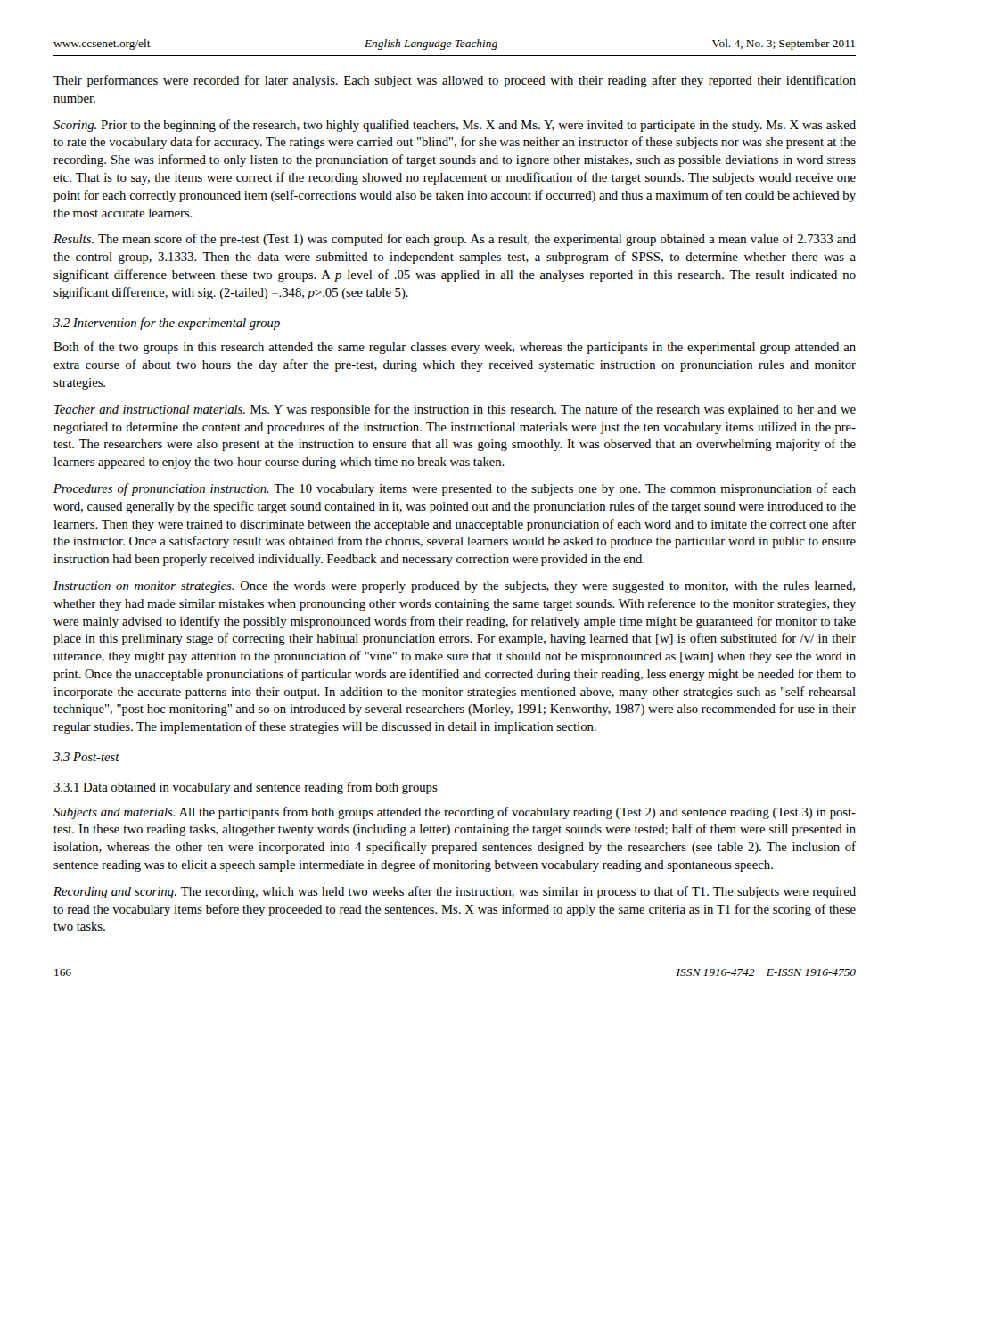www.ccsenet.org/elt
English Language Teaching
Vol. 4, No. 3; September 2011
Their performances were recorded for later analysis. Each subject was allowed to proceed with their reading after they reported their identification number.
Scoring. Prior to the beginning of the research, two highly qualified teachers, Ms. X and Ms. Y, were invited to participate in the study. Ms. X was asked to rate the vocabulary data for accuracy. The ratings were carried out "blind", for she was neither an instructor of these subjects nor was she present at the recording. She was informed to only listen to the pronunciation of target sounds and to ignore other mistakes, such as possible deviations in word stress etc. That is to say, the items were correct if the recording showed no replacement or modification of the target sounds. The subjects would receive one point for each correctly pronounced item (self-corrections would also be taken into account if occurred) and thus a maximum of ten could be achieved by the most accurate learners.
Results. The mean score of the pre-test (Test 1) was computed for each group. As a result, the experimental group obtained a mean value of 2.7333 and the control group, 3.1333. Then the data were submitted to independent samples test, a subprogram of SPSS, to determine whether there was a significant difference between these two groups. A p level of .05 was applied in all the analyses reported in this research. The result indicated no significant difference, with sig. (2-tailed) =.348, p>.05 (see table 5).
3.2 Intervention for the experimental group
Both of the two groups in this research attended the same regular classes every week, whereas the participants in the experimental group attended an extra course of about two hours the day after the pre-test, during which they received systematic instruction on pronunciation rules and monitor strategies.
Teacher and instructional materials. Ms. Y was responsible for the instruction in this research. The nature of the research was explained to her and we negotiated to determine the content and procedures of the instruction. The instructional materials were just the ten vocabulary items utilized in the pre-test. The researchers were also present at the instruction to ensure that all was going smoothly. It was observed that an overwhelming majority of the learners appeared to enjoy the two-hour course during which time no break was taken.
Procedures of pronunciation instruction. The 10 vocabulary items were presented to the subjects one by one. The common mispronunciation of each word, caused generally by the specific target sound contained in it, was pointed out and the pronunciation rules of the target sound were introduced to the learners. Then they were trained to discriminate between the acceptable and unacceptable pronunciation of each word and to imitate the correct one after the instructor. Once a satisfactory result was obtained from the chorus, several learners would be asked to produce the particular word in public to ensure instruction had been properly received individually. Feedback and necessary correction were provided in the end.
Instruction on monitor strategies. Once the words were properly produced by the subjects, they were suggested to monitor, with the rules learned, whether they had made similar mistakes when pronouncing other words containing the same target sounds. With reference to the monitor strategies, they were mainly advised to identify the possibly mispronounced words from their reading, for relatively ample time might be guaranteed for monitor to take place in this preliminary stage of correcting their habitual pronunciation errors. For example, having learned that [w] is often substituted for /v/ in their utterance, they might pay attention to the pronunciation of "vine" to make sure that it should not be mispronounced as [waɪn] when they see the word in print. Once the unacceptable pronunciations of particular words are identified and corrected during their reading, less energy might be needed for them to incorporate the accurate patterns into their output. In addition to the monitor strategies mentioned above, many other strategies such as "self-rehearsal technique", "post hoc monitoring" and so on introduced by several researchers (Morley, 1991; Kenworthy, 1987) were also recommended for use in their regular studies. The implementation of these strategies will be discussed in detail in implication section.
3.3 Post-test
3.3.1 Data obtained in vocabulary and sentence reading from both groups
Subjects and materials. All the participants from both groups attended the recording of vocabulary reading (Test 2) and sentence reading (Test 3) in post-test. In these two reading tasks, altogether twenty words (including a letter) containing the target sounds were tested; half of them were still presented in isolation, whereas the other ten were incorporated into 4 specifically prepared sentences designed by the researchers (see table 2). The inclusion of sentence reading was to elicit a speech sample intermediate in degree of monitoring between vocabulary reading and spontaneous speech.
Recording and scoring. The recording, which was held two weeks after the instruction, was similar in process to that of T1. The subjects were required to read the vocabulary items before they proceeded to read the sentences. Ms. X was informed to apply the same criteria as in T1 for the scoring of these two tasks.
166
ISSN 1916-4742 E-ISSN 1916-4750